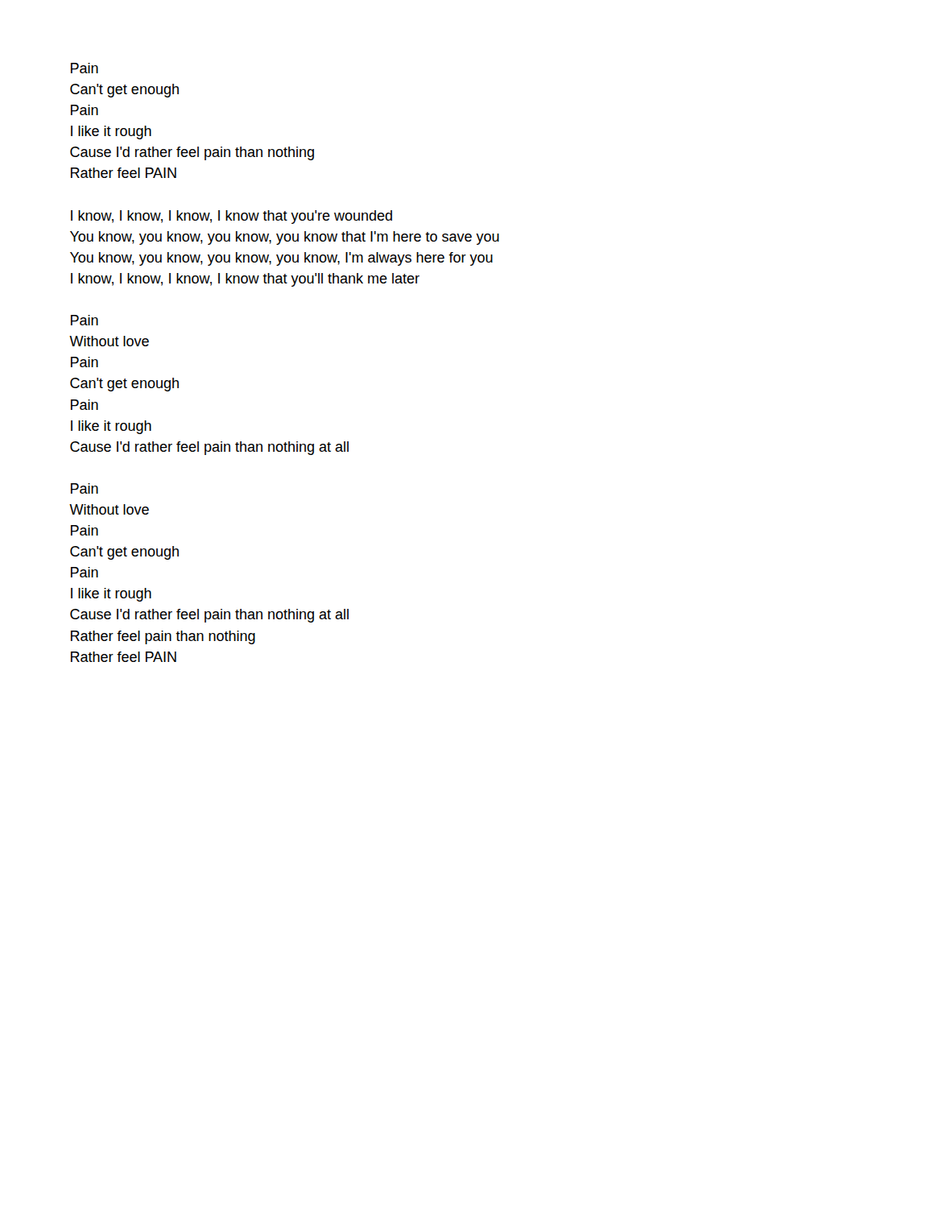Pain
Can't get enough
Pain
I like it rough
Cause I'd rather feel pain than nothing
Rather feel PAIN
I know, I know, I know, I know that you're wounded
You know, you know, you know, you know that I'm here to save you
You know, you know, you know, you know, I'm always here for you
I know, I know, I know, I know that you'll thank me later
Pain
Without love
Pain
Can't get enough
Pain
I like it rough
Cause I'd rather feel pain than nothing at all
Pain
Without love
Pain
Can't get enough
Pain
I like it rough
Cause I'd rather feel pain than nothing at all
Rather feel pain than nothing
Rather feel PAIN